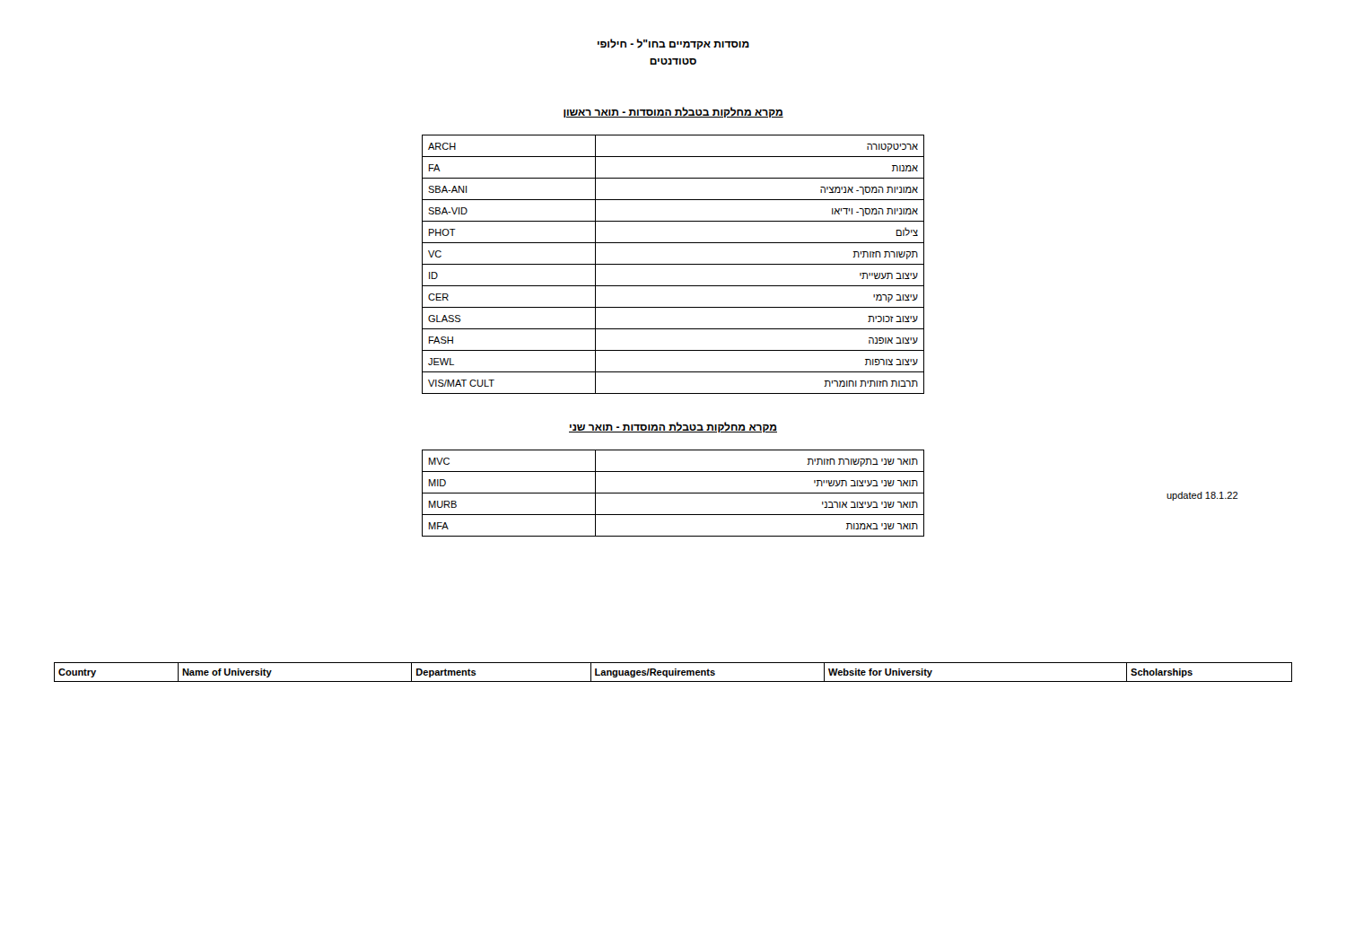מוסדות אקדמיים בחו"ל - חילופי
סטודנטים
מקרא מחלקות בטבלת המוסדות - תואר ראשון
| ארכיטקטורה | ARCH |
| אמנות | FA |
| אמוניות המסך- אנימציה | SBA-ANI |
| אמוניות המסך- וידיאו | SBA-VID |
| צילום | PHOT |
| תקשורת חזותית | VC |
| עיצוב תעשייתי | ID |
| עיצוב קרמי | CER |
| עיצוב זכוכית | GLASS |
| עיצוב אופנה | FASH |
| עיצוב צורפות | JEWL |
| תרבות חזותית וחומרית | VIS/MAT CULT |
מקרא מחלקות בטבלת המוסדות - תואר שני
| תואר שני בתקשורת חזותית | MVC |
| תואר שני בעיצוב תעשייתי | MID |
| תואר שני בעיצוב אורבני | MURB |
| תואר שני באמנות | MFA |
updated 18.1.22
| Country | Name of University | Departments | Languages/Requirements | Website for University | Scholarships |